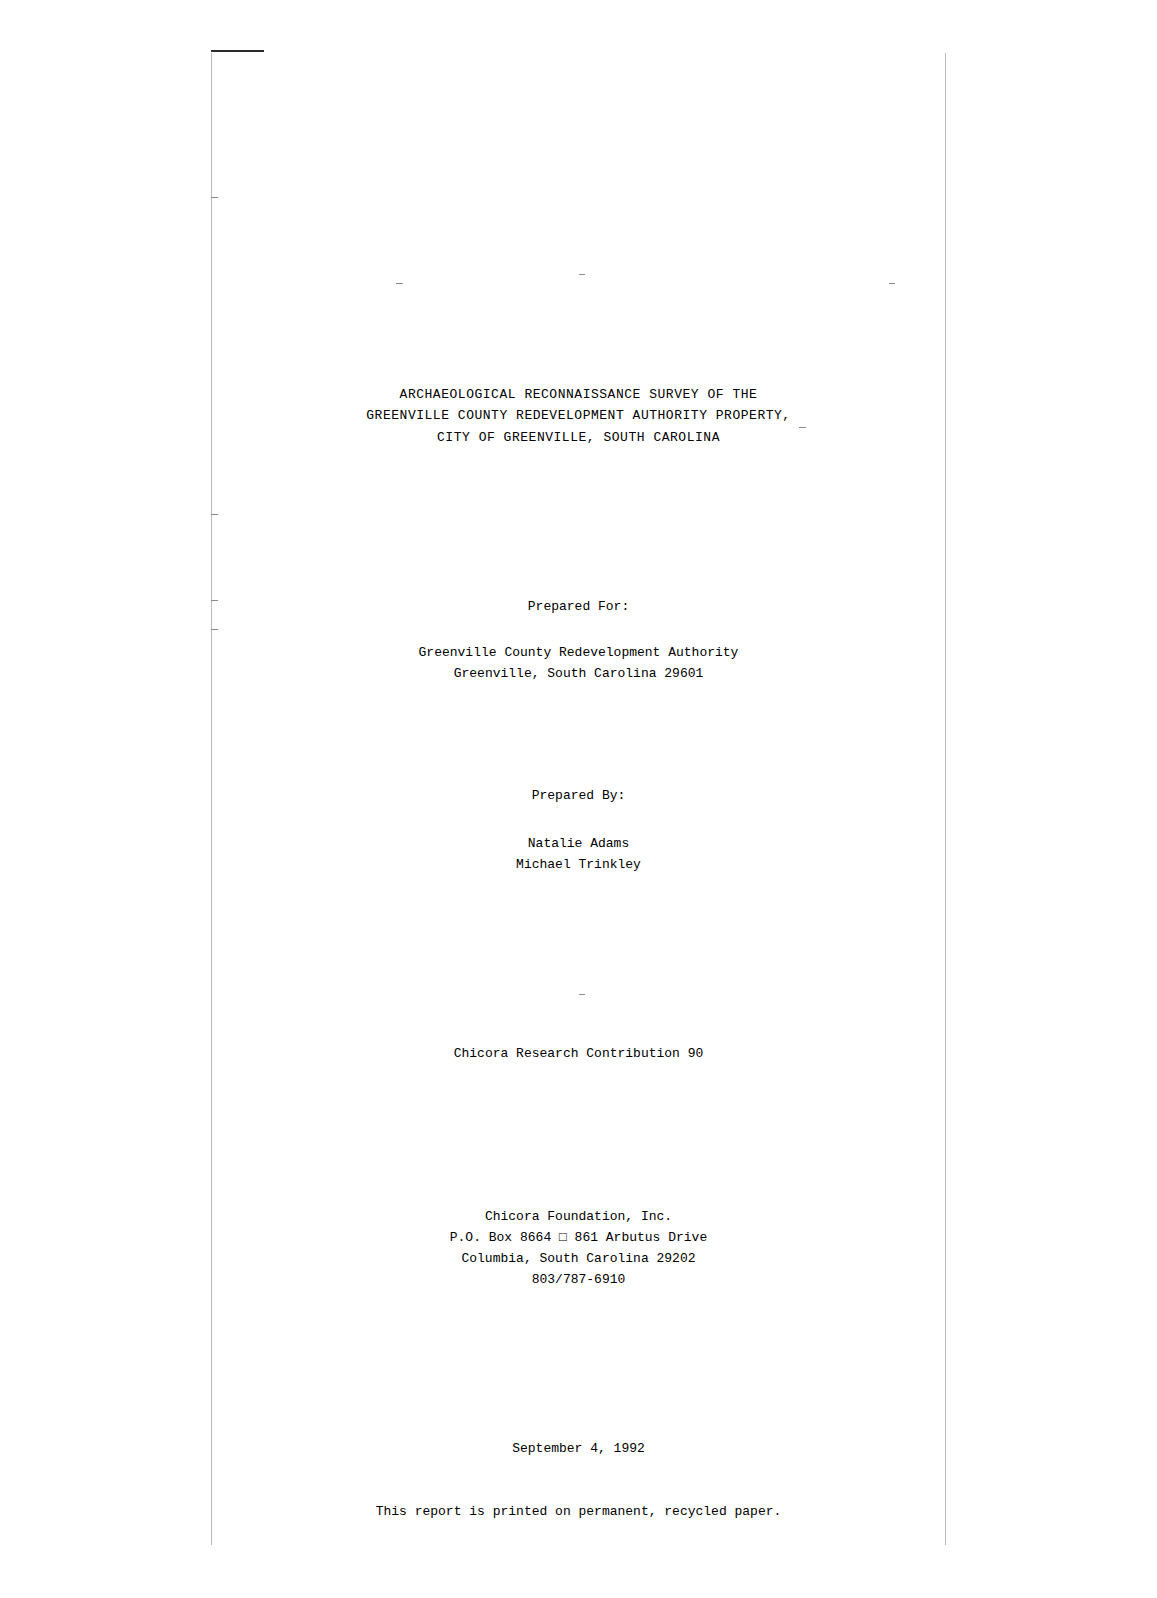ARCHAEOLOGICAL RECONNAISSANCE SURVEY OF THE
GREENVILLE COUNTY REDEVELOPMENT AUTHORITY PROPERTY,
CITY OF GREENVILLE, SOUTH CAROLINA
Prepared For:
Greenville County Redevelopment Authority
Greenville, South Carolina 29601
Prepared By:
Natalie Adams
Michael Trinkley
Chicora Research Contribution 90
Chicora Foundation, Inc.
P.O. Box 8664 □ 861 Arbutus Drive
Columbia, South Carolina 29202
803/787-6910
September 4, 1992
This report is printed on permanent, recycled paper.